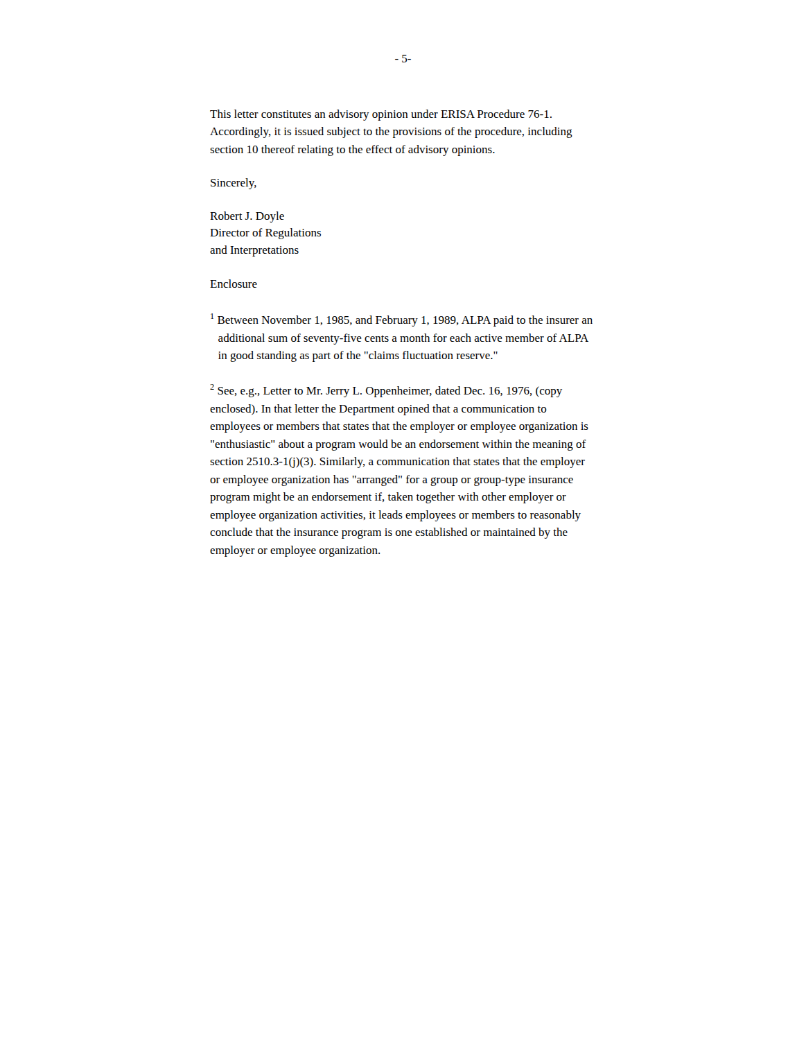- 5-
This letter constitutes an advisory opinion under ERISA Procedure 76-1. Accordingly, it is issued subject to the provisions of the procedure, including section 10 thereof relating to the effect of advisory opinions.
Sincerely,
Robert J. Doyle
Director of Regulations
and Interpretations
Enclosure
1 Between November 1, 1985, and February 1, 1989, ALPA paid to the insurer an additional sum of seventy-five cents a month for each active member of ALPA in good standing as part of the "claims fluctuation reserve."
2 See, e.g., Letter to Mr. Jerry L. Oppenheimer, dated Dec. 16, 1976, (copy enclosed). In that letter the Department opined that a communication to employees or members that states that the employer or employee organization is "enthusiastic" about a program would be an endorsement within the meaning of section 2510.3-1(j)(3). Similarly, a communication that states that the employer or employee organization has "arranged" for a group or group-type insurance program might be an endorsement if, taken together with other employer or employee organization activities, it leads employees or members to reasonably conclude that the insurance program is one established or maintained by the employer or employee organization.